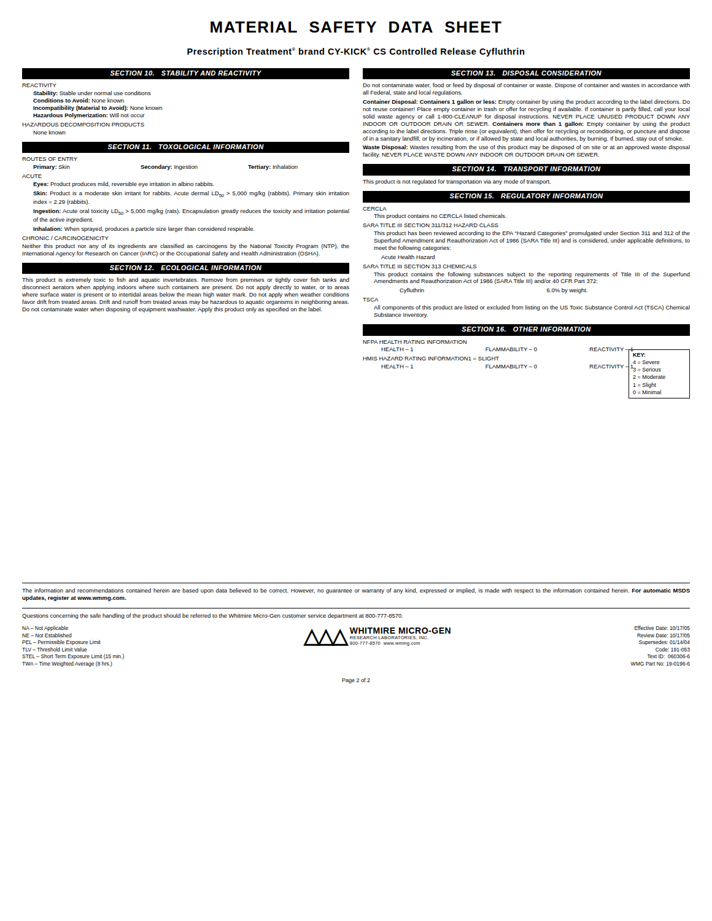MATERIAL SAFETY DATA SHEET
Prescription Treatment® brand CY-KICK® CS Controlled Release Cyfluthrin
SECTION 10. STABILITY AND REACTIVITY
REACTIVITY
Stability: Stable under normal use conditions
Conditions to Avoid: None known
Incompatibility (Material to Avoid): None known
Hazardous Polymerization: Will not occur
HAZARDOUS DECOMPOSITION PRODUCTS
None known
SECTION 11. TOXOLOGICAL INFORMATION
ROUTES OF ENTRY
Primary: Skin
Secondary: Ingestion
Tertiary: Inhalation
ACUTE
Eyes: Product produces mild, reversible eye irritation in albino rabbits.
Skin: Product is a moderate skin irritant for rabbits. Acute dermal LD50 > 5,000 mg/kg (rabbits). Primary skin irritation index = 2.29 (rabbits).
Ingestion: Acute oral toxicity LD50 > 5,000 mg/kg (rats). Encapsulation greatly reduces the toxicity and irritation potential of the active ingredient.
Inhalation: When sprayed, produces a particle size larger than considered respirable.
CHRONIC / CARCINOGENICITY
Neither this product nor any of its ingredients are classified as carcinogens by the National Toxicity Program (NTP), the International Agency for Research on Cancer (IARC) or the Occupational Safety and Health Administration (OSHA).
SECTION 12. ECOLOGICAL INFORMATION
This product is extremely toxic to fish and aquatic invertebrates. Remove from premises or tightly cover fish tanks and disconnect aerators when applying indoors where such containers are present. Do not apply directly to water, or to areas where surface water is present or to intertidal areas below the mean high water mark. Do not apply when weather conditions favor drift from treated areas. Drift and runoff from treated areas may be hazardous to aquatic organisms in neighboring areas. Do not contaminate water when disposing of equipment washwater. Apply this product only as specified on the label.
SECTION 13. DISPOSAL CONSIDERATION
Do not contaminate water, food or feed by disposal of container or waste. Dispose of container and wastes in accordance with all Federal, state and local regulations.
Container Disposal: Containers 1 gallon or less: Empty container by using the product according to the label directions. Do not reuse container! Place empty container in trash or offer for recycling if available. If container is partly filled, call your local solid waste agency or call 1-800-CLEANUP for disposal instructions. NEVER PLACE UNUSED PRODUCT DOWN ANY INDOOR OR OUTDOOR DRAIN OR SEWER. Containers more than 1 gallon: Empty container by using the product according to the label directions. Triple rinse (or equivalent), then offer for recycling or reconditioning, or puncture and dispose of in a sanitary landfill, or by incineration, or if allowed by state and local authorities, by burning. If burned, stay out of smoke.
Waste Disposal: Wastes resulting from the use of this product may be disposed of on site or at an approved waste disposal facility. NEVER PLACE WASTE DOWN ANY INDOOR OR OUTDOOR DRAIN OR SEWER.
SECTION 14. TRANSPORT INFORMATION
This product is not regulated for transportation via any mode of transport.
SECTION 15. REGULATORY INFORMATION
CERCLA
This product contains no CERCLA listed chemicals.
SARA TITLE III SECTION 311/312 HAZARD CLASS
This product has been reviewed according to the EPA “Hazard Categories” promulgated under Section 311 and 312 of the Superfund Amendment and Reauthorization Act of 1986 (SARA Title III) and is considered, under applicable definitions, to meet the following categories:
Acute Health Hazard
SARA TITLE III SECTION 313 CHEMICALS
This product contains the following substances subject to the reporting requirements of Title III of the Superfund Amendments and Reauthorization Act of 1986 (SARA Title III) and/or 40 CFR Part 372:
Cyfluthrin 6.0% by weight.
TSCA
All components of this product are listed or excluded from listing on the US Toxic Substance Control Act (TSCA) Chemical Substance Inventory.
SECTION 16. OTHER INFORMATION
NFPA HEALTH RATING INFORMATION
HEALTH – 1 FLAMMABILITY – 0 REACTIVITY – 1
HMIS HAZARD RATING INFORMATION1 = SLIGHT
HEALTH – 1 FLAMMABILITY – 0 REACTIVITY – 1
KEY: 4 = Severe
3 = Serious
2 = Moderate
1 = Slight
0 = Minimal
The information and recommendations contained herein are based upon data believed to be correct. However, no guarantee or warranty of any kind, expressed or implied, is made with respect to the information contained herein. For automatic MSDS updates, register at www.wmmg.com.
Questions concerning the safe handling of the product should be referred to the Whitmire Micro-Gen customer service department at 800-777-8570.
NA – Not Applicable
NE – Not Established
PEL – Permissible Exposure Limit
TLV – Threshold Limit Value
STEL – Short Term Exposure Limit (15 min.)
TWA – Time Weighted Average (8 hrs.)
△△△
WHITMIRE MICRO-GEN
RESEARCH LABORATORIES, INC.
800-777-8570 www.wmmg.com
Effective Date: 10/17/05
Review Date: 10/17/05
Supersedes: 01/14/04
Code: 191-053
Text ID: 060306-6
WMG Part No: 19-0196-6
Page 2 of 2